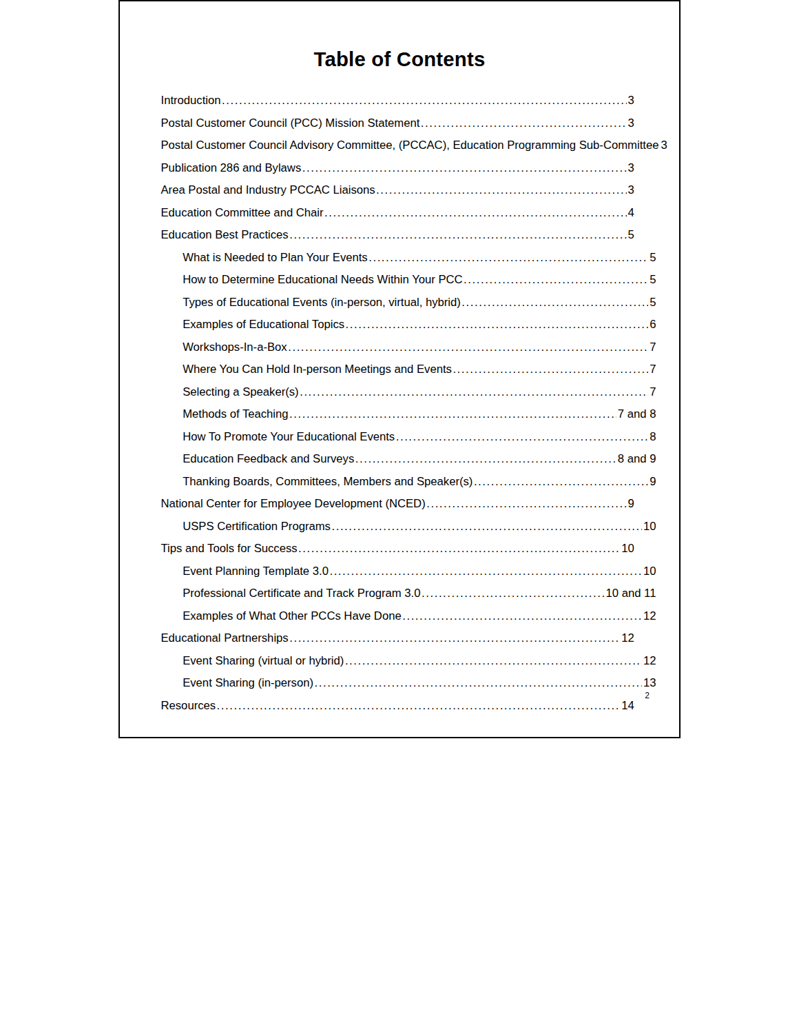Table of Contents
Introduction ........................................................................................................................... 3
Postal Customer Council (PCC) Mission Statement .......................................................................... 3
Postal Customer Council Advisory Committee, (PCCAC), Education Programming Sub-Committee . 3
Publication 286 and Bylaws ............................................................................................................. 3
Area Postal and Industry PCCAC Liaisons ....................................................................................... 3
Education Committee and Chair ..................................................................................................... 4
Education Best Practices .............................................................................................................. 5
What is Needed to Plan Your Events .............................................................................................. 5
How to Determine Educational Needs Within Your PCC ........................................................... 5
Types of Educational Events (in-person, virtual, hybrid) ............................................................. 5
Examples of Educational Topics ................................................................................................... 6
Workshops-In-a-Box ................................................................................................................. 7
Where You Can Hold In-person Meetings and Events ............................................................... 7
Selecting a Speaker(s) .............................................................................................................. 7
Methods of Teaching ......................................................................................................... 7 and 8
How To Promote Your Educational Events ..................................................................................... 8
Education Feedback and Surveys ......................................................................................... 8 and 9
Thanking Boards, Committees, Members and Speaker(s) ............................................................. 9
National Center for Employee Development (NCED) ......................................................................... 9
USPS Certification Programs ..................................................................................................... 10
Tips and Tools for Success ........................................................................................................... 10
Event Planning Template 3.0 ..................................................................................................... 10
Professional Certificate and Track Program 3.0 ............................................................. 10 and 11
Examples of What Other PCCs Have Done .............................................................................. 12
Educational Partnerships ............................................................................................................ 12
Event Sharing (virtual or hybrid) ................................................................................................. 12
Event Sharing (in-person) ......................................................................................................... 13
Resources ............................................................................................................................. 14
2